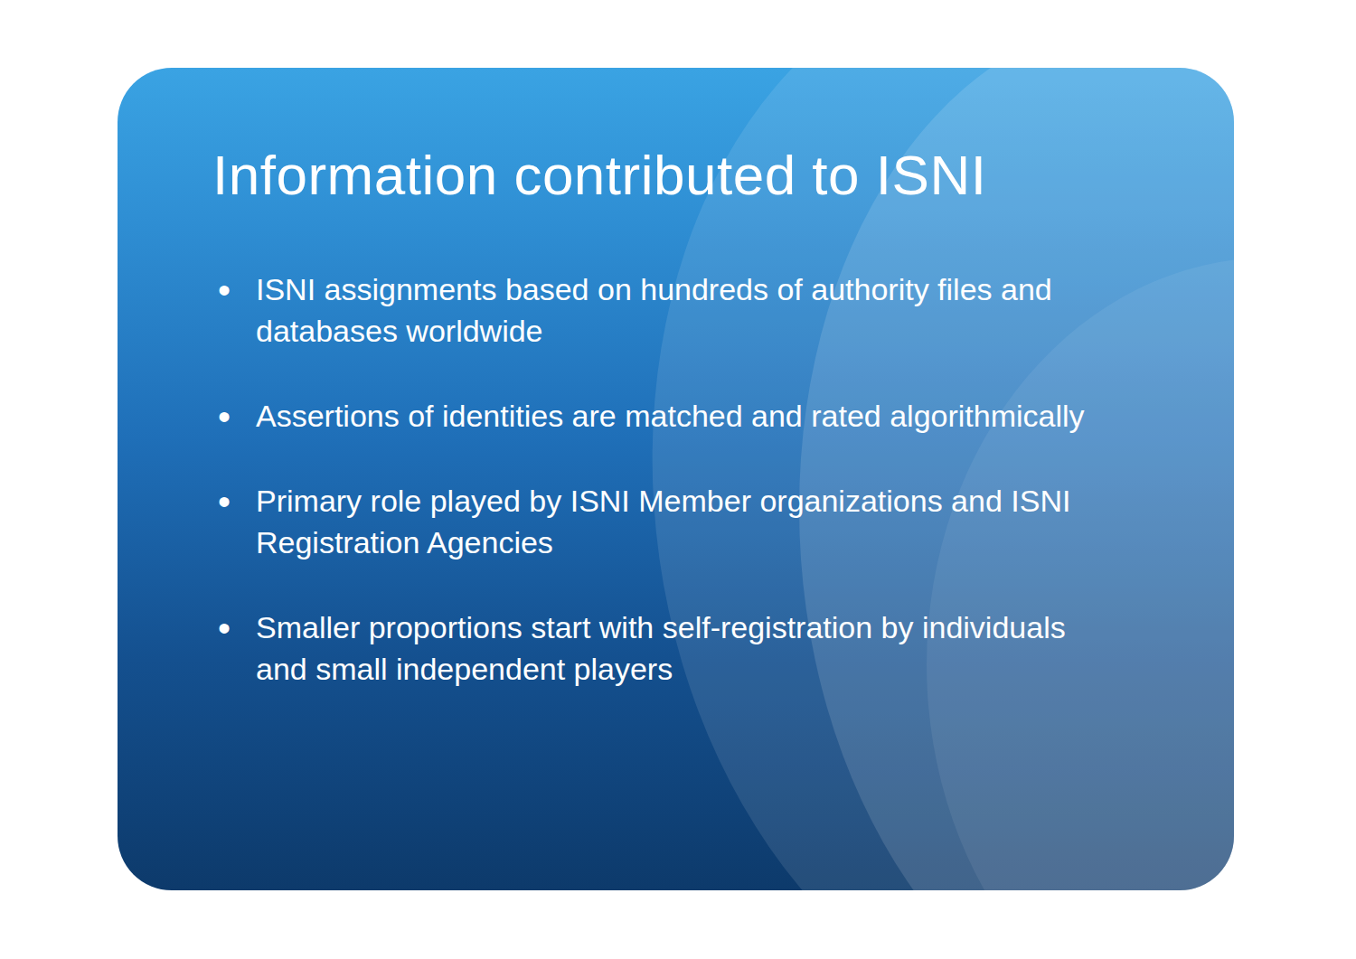Information contributed to ISNI
ISNI assignments based on hundreds of authority files and databases worldwide
Assertions of identities are matched and rated algorithmically
Primary role played by ISNI Member organizations and ISNI Registration Agencies
Smaller proportions start with self-registration by individuals and small independent players